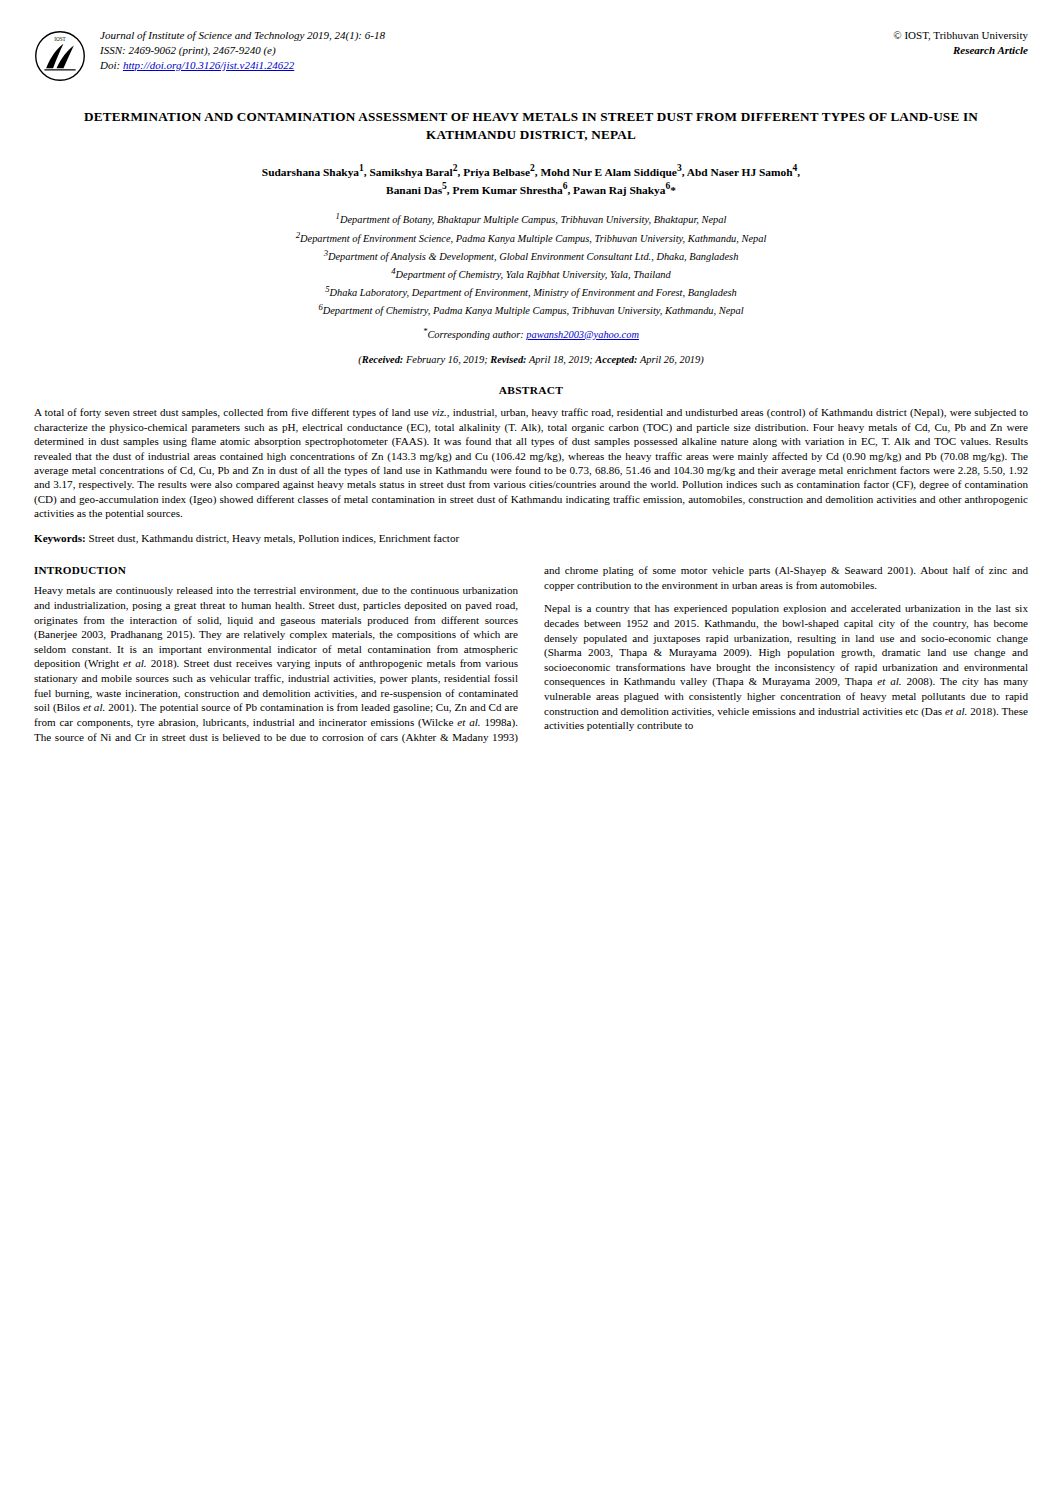IOST
Journal of Institute of Science and Technology 2019, 24(1): 6-18
ISSN: 2469-9062 (print), 2467-9240 (e)
Doi: http://doi.org/10.3126/jist.v24i1.24622
© IOST, Tribhuvan University
Research Article
DETERMINATION AND CONTAMINATION ASSESSMENT OF HEAVY METALS IN STREET DUST FROM DIFFERENT TYPES OF LAND-USE IN KATHMANDU DISTRICT, NEPAL
Sudarshana Shakya1, Samikshya Baral2, Priya Belbase2, Mohd Nur E Alam Siddique3, Abd Naser HJ Samoh4,
Banani Das5, Prem Kumar Shrestha6, Pawan Raj Shakya6*
1Department of Botany, Bhaktapur Multiple Campus, Tribhuvan University, Bhaktapur, Nepal
2Department of Environment Science, Padma Kanya Multiple Campus, Tribhuvan University, Kathmandu, Nepal
3Department of Analysis & Development, Global Environment Consultant Ltd., Dhaka, Bangladesh
4Department of Chemistry, Yala Rajbhat University, Yala, Thailand
5Dhaka Laboratory, Department of Environment, Ministry of Environment and Forest, Bangladesh
6Department of Chemistry, Padma Kanya Multiple Campus, Tribhuvan University, Kathmandu, Nepal
*Corresponding author: pawansh2003@yahoo.com
(Received: February 16, 2019; Revised: April 18, 2019; Accepted: April 26, 2019)
ABSTRACT
A total of forty seven street dust samples, collected from five different types of land use viz., industrial, urban, heavy traffic road, residential and undisturbed areas (control) of Kathmandu district (Nepal), were subjected to characterize the physico-chemical parameters such as pH, electrical conductance (EC), total alkalinity (T. Alk), total organic carbon (TOC) and particle size distribution. Four heavy metals of Cd, Cu, Pb and Zn were determined in dust samples using flame atomic absorption spectrophotometer (FAAS). It was found that all types of dust samples possessed alkaline nature along with variation in EC, T. Alk and TOC values. Results revealed that the dust of industrial areas contained high concentrations of Zn (143.3 mg/kg) and Cu (106.42 mg/kg), whereas the heavy traffic areas were mainly affected by Cd (0.90 mg/kg) and Pb (70.08 mg/kg). The average metal concentrations of Cd, Cu, Pb and Zn in dust of all the types of land use in Kathmandu were found to be 0.73, 68.86, 51.46 and 104.30 mg/kg and their average metal enrichment factors were 2.28, 5.50, 1.92 and 3.17, respectively. The results were also compared against heavy metals status in street dust from various cities/countries around the world. Pollution indices such as contamination factor (CF), degree of contamination (CD) and geo-accumulation index (Igeo) showed different classes of metal contamination in street dust of Kathmandu indicating traffic emission, automobiles, construction and demolition activities and other anthropogenic activities as the potential sources.
Keywords: Street dust, Kathmandu district, Heavy metals, Pollution indices, Enrichment factor
INTRODUCTION
Heavy metals are continuously released into the terrestrial environment, due to the continuous urbanization and industrialization, posing a great threat to human health. Street dust, particles deposited on paved road, originates from the interaction of solid, liquid and gaseous materials produced from different sources (Banerjee 2003, Pradhanang 2015). They are relatively complex materials, the compositions of which are seldom constant. It is an important environmental indicator of metal contamination from atmospheric deposition (Wright et al. 2018). Street dust receives varying inputs of anthropogenic metals from various stationary and mobile sources such as vehicular traffic, industrial activities, power plants, residential fossil fuel burning, waste incineration, construction and demolition activities, and re-suspension of contaminated soil (Bilos et al. 2001). The potential source of Pb contamination is from leaded gasoline; Cu, Zn and Cd are from car components, tyre abrasion, lubricants, industrial and incinerator emissions (Wilcke et al. 1998a). The source of Ni and Cr in street dust is believed to be due to corrosion of cars (Akhter & Madany 1993) and chrome plating of some motor vehicle parts (Al-Shayep & Seaward 2001). About half of zinc and copper contribution to the environment in urban areas is from automobiles.
Nepal is a country that has experienced population explosion and accelerated urbanization in the last six decades between 1952 and 2015. Kathmandu, the bowl-shaped capital city of the country, has become densely populated and juxtaposes rapid urbanization, resulting in land use and socio-economic change (Sharma 2003, Thapa & Murayama 2009). High population growth, dramatic land use change and socioeconomic transformations have brought the inconsistency of rapid urbanization and environmental consequences in Kathmandu valley (Thapa & Murayama 2009, Thapa et al. 2008). The city has many vulnerable areas plagued with consistently higher concentration of heavy metal pollutants due to rapid construction and demolition activities, vehicle emissions and industrial activities etc (Das et al. 2018). These activities potentially contribute to